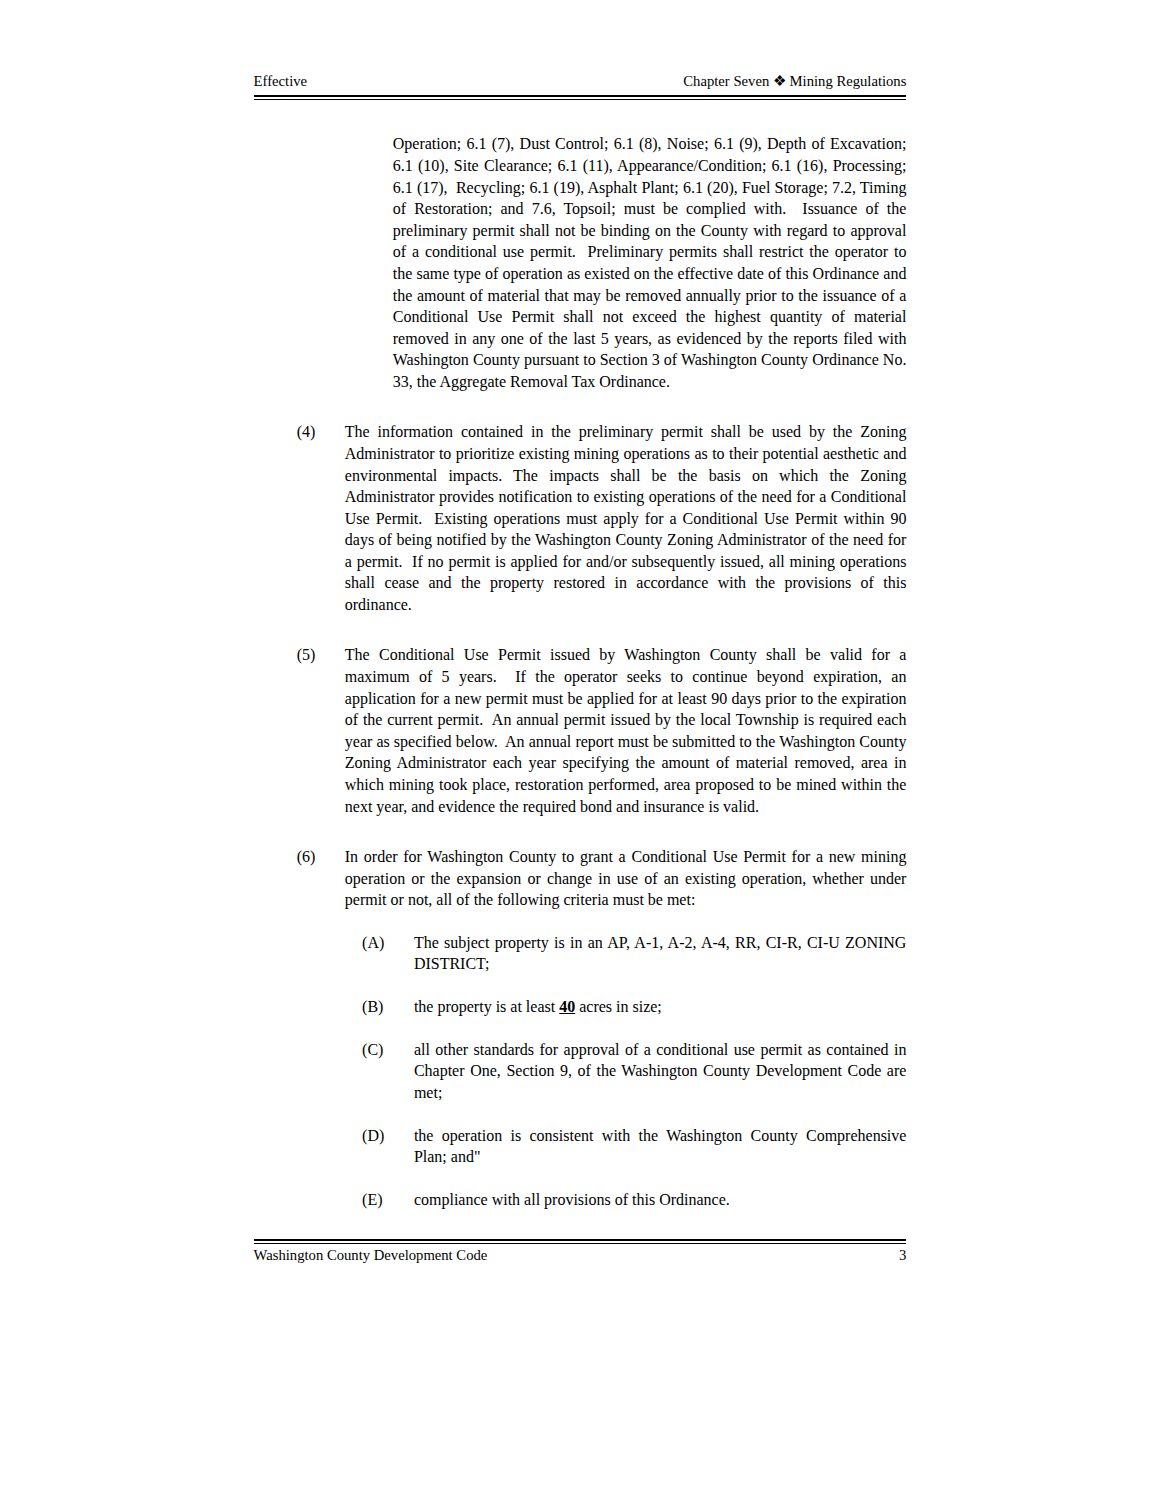Effective
Chapter Seven ❖ Mining Regulations
Operation; 6.1 (7), Dust Control; 6.1 (8), Noise; 6.1 (9), Depth of Excavation; 6.1 (10), Site Clearance; 6.1 (11), Appearance/Condition; 6.1 (16), Processing; 6.1 (17), Recycling; 6.1 (19), Asphalt Plant; 6.1 (20), Fuel Storage; 7.2, Timing of Restoration; and 7.6, Topsoil; must be complied with. Issuance of the preliminary permit shall not be binding on the County with regard to approval of a conditional use permit. Preliminary permits shall restrict the operator to the same type of operation as existed on the effective date of this Ordinance and the amount of material that may be removed annually prior to the issuance of a Conditional Use Permit shall not exceed the highest quantity of material removed in any one of the last 5 years, as evidenced by the reports filed with Washington County pursuant to Section 3 of Washington County Ordinance No. 33, the Aggregate Removal Tax Ordinance.
(4)
The information contained in the preliminary permit shall be used by the Zoning Administrator to prioritize existing mining operations as to their potential aesthetic and environmental impacts. The impacts shall be the basis on which the Zoning Administrator provides notification to existing operations of the need for a Conditional Use Permit. Existing operations must apply for a Conditional Use Permit within 90 days of being notified by the Washington County Zoning Administrator of the need for a permit. If no permit is applied for and/or subsequently issued, all mining operations shall cease and the property restored in accordance with the provisions of this ordinance.
(5)
The Conditional Use Permit issued by Washington County shall be valid for a maximum of 5 years. If the operator seeks to continue beyond expiration, an application for a new permit must be applied for at least 90 days prior to the expiration of the current permit. An annual permit issued by the local Township is required each year as specified below. An annual report must be submitted to the Washington County Zoning Administrator each year specifying the amount of material removed, area in which mining took place, restoration performed, area proposed to be mined within the next year, and evidence the required bond and insurance is valid.
(6)
In order for Washington County to grant a Conditional Use Permit for a new mining operation or the expansion or change in use of an existing operation, whether under permit or not, all of the following criteria must be met:
(A)
The subject property is in an AP, A-1, A-2, A-4, RR, CI-R, CI-U ZONING DISTRICT;
(B)
the property is at least 40 acres in size;
(C)
all other standards for approval of a conditional use permit as contained in Chapter One, Section 9, of the Washington County Development Code are met;
(D)
the operation is consistent with the Washington County Comprehensive Plan; and"
(E)
compliance with all provisions of this Ordinance.
Washington County Development Code
3